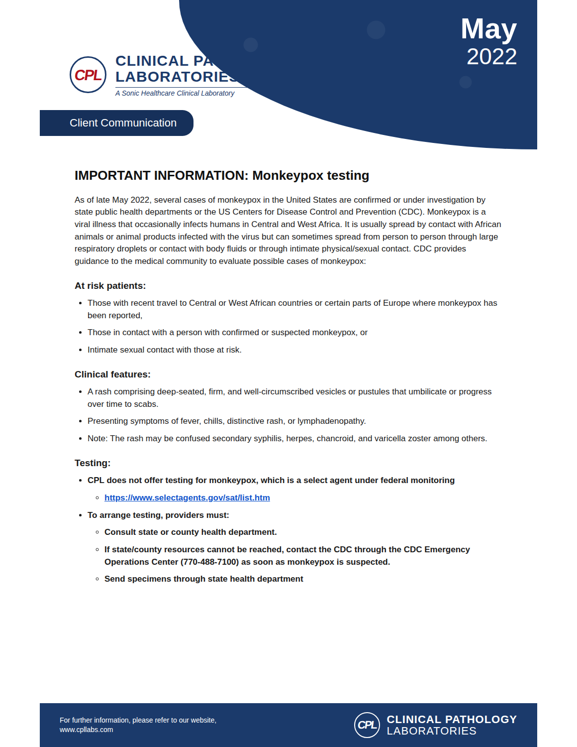May 2022
CPL
CLINICAL PATHOLOGY LABORATORIES A Sonic Healthcare Clinical Laboratory
Client Communication
IMPORTANT INFORMATION: Monkeypox testing
As of late May 2022, several cases of monkeypox in the United States are confirmed or under investigation by state public health departments or the US Centers for Disease Control and Prevention (CDC). Monkeypox is a viral illness that occasionally infects humans in Central and West Africa. It is usually spread by contact with African animals or animal products infected with the virus but can sometimes spread from person to person through large respiratory droplets or contact with body fluids or through intimate physical/sexual contact. CDC provides guidance to the medical community to evaluate possible cases of monkeypox:
At risk patients:
Those with recent travel to Central or West African countries or certain parts of Europe where monkeypox has been reported,
Those in contact with a person with confirmed or suspected monkeypox, or
Intimate sexual contact with those at risk.
Clinical features:
A rash comprising deep-seated, firm, and well-circumscribed vesicles or pustules that umbilicate or progress over time to scabs.
Presenting symptoms of fever, chills, distinctive rash, or lymphadenopathy.
Note: The rash may be confused secondary syphilis, herpes, chancroid, and varicella zoster among others.
Testing:
CPL does not offer testing for monkeypox, which is a select agent under federal monitoring
https://www.selectagents.gov/sat/list.htm
To arrange testing, providers must:
Consult state or county health department.
If state/county resources cannot be reached, contact the CDC through the CDC Emergency Operations Center (770-488-7100) as soon as monkeypox is suspected.
Send specimens through state health department
For further information, please refer to our website,
www.cpllabs.com
CPL
CLINICAL PATHOLOGY LABORATORIES